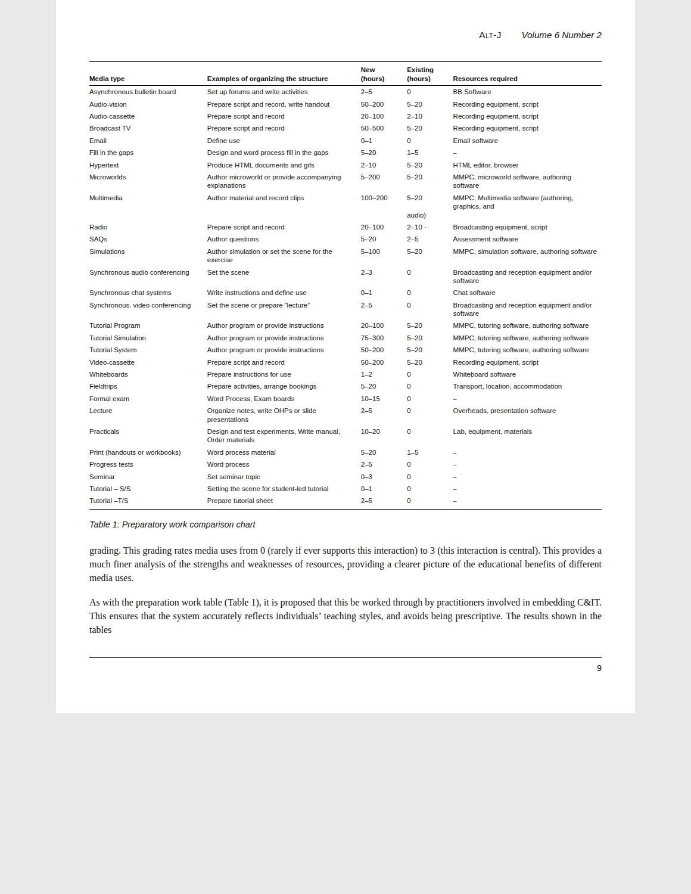Alt-JVolume 6 Number 2
Table 1: Preparatory work comparison chart
| Media type | Examples of organizing the structure | New (hours) | Existing (hours) | Resources required |
| --- | --- | --- | --- | --- |
| Asynchronous bulletin board | Set up forums and write activities | 2–5 | 0 | BB Software |
| Audio-vision | Prepare script and record, write handout | 50–200 | 5–20 | Recording equipment, script |
| Audio-cassette | Prepare script and record | 20–100 | 2–10 | Recording equipment, script |
| Broadcast TV | Prepare script and record | 50–500 | 5–20 | Recording equipment, script |
| Email | Define use | 0–1 | 0 | Email software |
| Fill in the gaps | Design and word process fill in the gaps | 5–20 | 1–5 | – |
| Hypertext | Produce HTML documents and gifs | 2–10 | 5–20 | HTML editor, browser |
| Microworlds | Author microworld or provide accompanying explanations | 5–200 | 5–20 | MMPC, microworld software, authoring software |
| Multimedia | Author material and record clips | 100–200 | 5–20 audio) | MMPC, Multimedia software (authoring, graphics, and |
| Radio | Prepare script and record | 20–100 | 2–10 · | Broadcasting equipment, script |
| SAQs | Author questions | 5–20 | 2–5 | Assessment software |
| Simulations | Author simulation or set the scene for the exercise | 5–100 | 5–20 | MMPC, simulation software, authoring software |
| Synchronous audio conferencing | Set the scene | 2–3 | 0 | Broadcasting and reception equipment and/or software |
| Synchronous chat systems | Write instructions and define use | 0–1 | 0 | Chat software |
| Synchronous. video conferencing | Set the scene or prepare “lecture” | 2–5 | 0 | Broadcasting and reception equipment and/or software |
| Tutorial Program | Author program or provide instructions | 20–100 | 5–20 | MMPC, tutoring software, authoring software |
| Tutorial Simulation | Author program or provide instructions | 75–300 | 5–20 | MMPC, tutoring software, authoring software |
| Tutorial System | Author program or provide instructions | 50–200 | 5–20 | MMPC, tutoring software, authoring software |
| Video-cassette | Prepare script and record | 50–200 | 5–20 | Recording equipment, script |
| Whiteboards | Prepare instructions for use | 1–2 | 0 | Whiteboard software |
| Fieldtrips | Prepare activities, arrange bookings | 5–20 | 0 | Transport, location, accommodation |
| Formal exam | Word Process, Exam boards | 10–15 | 0 | – |
| Lecture | Organize notes, write OHPs or slide presentations | 2–5 | 0 | Overheads, presentation software |
| Practicals | Design and test experiments, Write manual, Order materials | 10–20 | 0 | Lab, equipment, materials |
| Print (handouts or workbooks) | Word process material | 5–20 | 1–5 | – |
| Progress tests | Word process | 2–5 | 0 | – |
| Seminar | Set seminar topic | 0–3 | 0 | – |
| Tutorial – S/S | Setting the scene for student-led tutorial | 0–1 | 0 | – |
| Tutorial –T/S | Prepare tutorial sheet | 2–5 | 0 | – |
grading. This grading rates media uses from 0 (rarely if ever supports this interaction) to 3 (this interaction is central). This provides a much finer analysis of the strengths and weaknesses of resources, providing a clearer picture of the educational benefits of different media uses.
As with the preparation work table (Table 1), it is proposed that this be worked through by practitioners involved in embedding C&IT. This ensures that the system accurately reflects individuals’ teaching styles, and avoids being prescriptive. The results shown in the tables
9